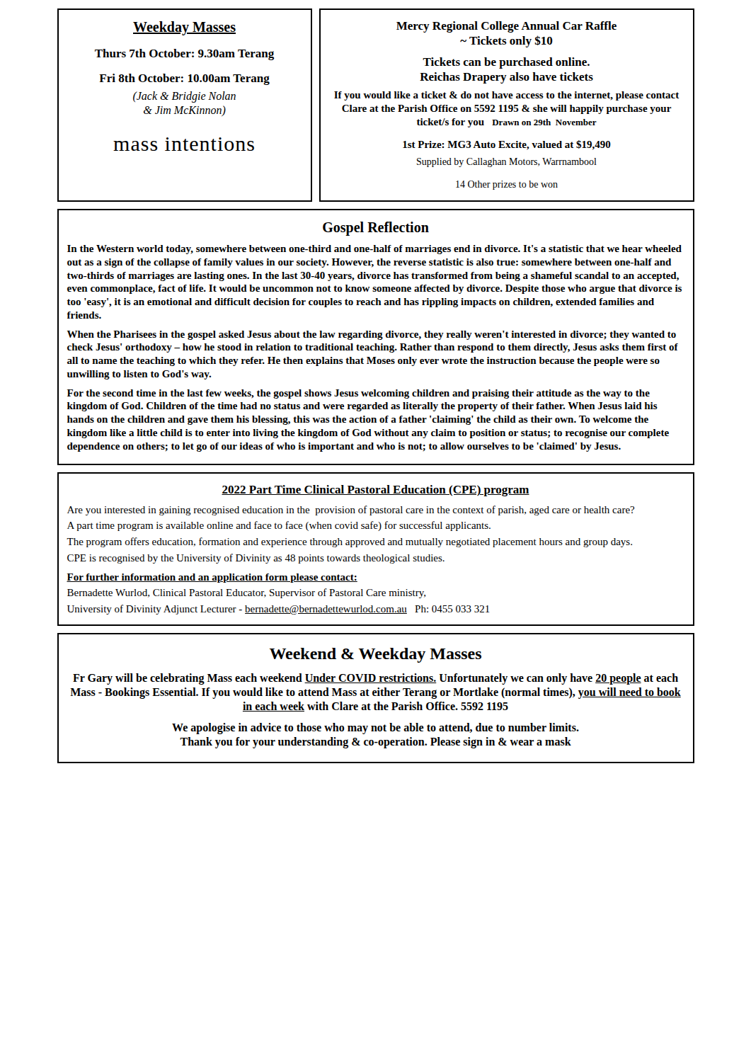Weekday Masses
Thurs 7th October: 9.30am Terang
Fri 8th October: 10.00am Terang
(Jack & Bridgie Nolan
& Jim McKinnon)
mass intentions
Mercy Regional College Annual Car Raffle
~ Tickets only $10
Tickets can be purchased online.
Reichas Drapery also have tickets
If you would like a ticket & do not have access to the internet, please contact Clare at the Parish Office on 5592 1195 & she will happily purchase your ticket/s for you Drawn on 29th November
1st Prize: MG3 Auto Excite, valued at $19,490
Supplied by Callaghan Motors, Warrnambool
14 Other prizes to be won
Gospel Reflection
In the Western world today, somewhere between one-third and one-half of marriages end in divorce. It's a statistic that we hear wheeled out as a sign of the collapse of family values in our society. However, the reverse statistic is also true: somewhere between one-half and two-thirds of marriages are lasting ones. In the last 30-40 years, divorce has transformed from being a shameful scandal to an accepted, even commonplace, fact of life. It would be uncommon not to know someone affected by divorce. Despite those who argue that divorce is too 'easy', it is an emotional and difficult decision for couples to reach and has rippling impacts on children, extended families and friends.
When the Pharisees in the gospel asked Jesus about the law regarding divorce, they really weren't interested in divorce; they wanted to check Jesus' orthodoxy – how he stood in relation to traditional teaching. Rather than respond to them directly, Jesus asks them first of all to name the teaching to which they refer. He then explains that Moses only ever wrote the instruction because the people were so unwilling to listen to God's way.
For the second time in the last few weeks, the gospel shows Jesus welcoming children and praising their attitude as the way to the kingdom of God. Children of the time had no status and were regarded as literally the property of their father. When Jesus laid his hands on the children and gave them his blessing, this was the action of a father 'claiming' the child as their own. To welcome the kingdom like a little child is to enter into living the kingdom of God without any claim to position or status; to recognise our complete dependence on others; to let go of our ideas of who is important and who is not; to allow ourselves to be 'claimed' by Jesus.
2022 Part Time Clinical Pastoral Education (CPE) program
Are you interested in gaining recognised education in the provision of pastoral care in the context of parish, aged care or health care?
A part time program is available online and face to face (when covid safe) for successful applicants.
The program offers education, formation and experience through approved and mutually negotiated placement hours and group days.
CPE is recognised by the University of Divinity as 48 points towards theological studies.
For further information and an application form please contact:
Bernadette Wurlod, Clinical Pastoral Educator, Supervisor of Pastoral Care ministry,
University of Divinity Adjunct Lecturer - bernadette@bernadettewurlod.com.au Ph: 0455 033 321
Weekend & Weekday Masses
Fr Gary will be celebrating Mass each weekend Under COVID restrictions. Unfortunately we can only have 20 people at each Mass - Bookings Essential. If you would like to attend Mass at either Terang or Mortlake (normal times), you will need to book in each week with Clare at the Parish Office. 5592 1195
We apologise in advice to those who may not be able to attend, due to number limits.
Thank you for your understanding & co-operation. Please sign in & wear a mask